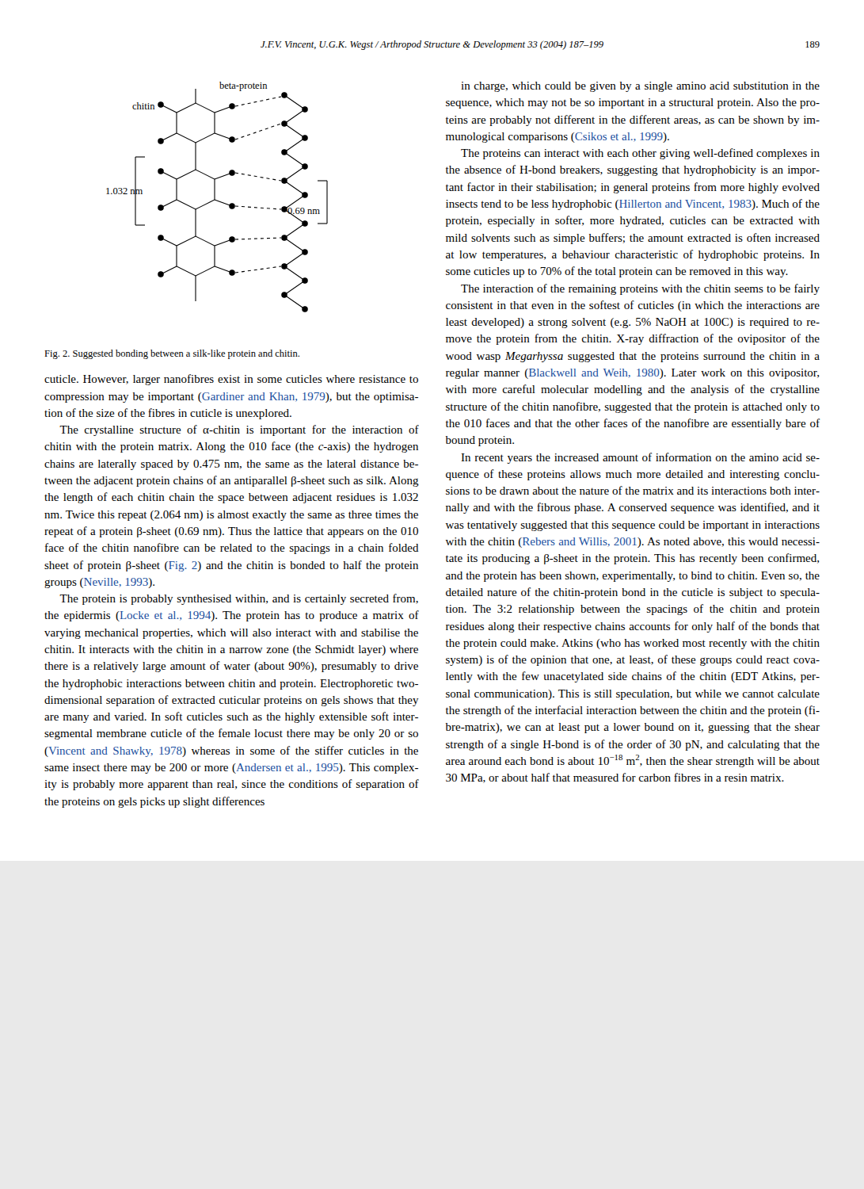J.F.V. Vincent, U.G.K. Wegst / Arthropod Structure & Development 33 (2004) 187–199 189
beta-protein chitin 1.032 nm 0.69 nm
Fig. 2. Suggested bonding between a silk-like protein and chitin.
cuticle. However, larger nanofibres exist in some cuticles where resistance to compression may be important (Gardiner and Khan, 1979), but the optimisation of the size of the fibres in cuticle is unexplored.
The crystalline structure of α-chitin is important for the interaction of chitin with the protein matrix. Along the 010 face (the c-axis) the hydrogen chains are laterally spaced by 0.475 nm, the same as the lateral distance between the adjacent protein chains of an antiparallel β-sheet such as silk. Along the length of each chitin chain the space between adjacent residues is 1.032 nm. Twice this repeat (2.064 nm) is almost exactly the same as three times the repeat of a protein β-sheet (0.69 nm). Thus the lattice that appears on the 010 face of the chitin nanofibre can be related to the spacings in a chain folded sheet of protein β-sheet (Fig. 2) and the chitin is bonded to half the protein groups (Neville, 1993).
The protein is probably synthesised within, and is certainly secreted from, the epidermis (Locke et al., 1994). The protein has to produce a matrix of varying mechanical properties, which will also interact with and stabilise the chitin. It interacts with the chitin in a narrow zone (the Schmidt layer) where there is a relatively large amount of water (about 90%), presumably to drive the hydrophobic interactions between chitin and protein. Electrophoretic two-dimensional separation of extracted cuticular proteins on gels shows that they are many and varied. In soft cuticles such as the highly extensible soft intersegmental membrane cuticle of the female locust there may be only 20 or so (Vincent and Shawky, 1978) whereas in some of the stiffer cuticles in the same insect there may be 200 or more (Andersen et al., 1995). This complexity is probably more apparent than real, since the conditions of separation of the proteins on gels picks up slight differences
in charge, which could be given by a single amino acid substitution in the sequence, which may not be so important in a structural protein. Also the proteins are probably not different in the different areas, as can be shown by immunological comparisons (Csikos et al., 1999).
The proteins can interact with each other giving well-defined complexes in the absence of H-bond breakers, suggesting that hydrophobicity is an important factor in their stabilisation; in general proteins from more highly evolved insects tend to be less hydrophobic (Hillerton and Vincent, 1983). Much of the protein, especially in softer, more hydrated, cuticles can be extracted with mild solvents such as simple buffers; the amount extracted is often increased at low temperatures, a behaviour characteristic of hydrophobic proteins. In some cuticles up to 70% of the total protein can be removed in this way.
The interaction of the remaining proteins with the chitin seems to be fairly consistent in that even in the softest of cuticles (in which the interactions are least developed) a strong solvent (e.g. 5% NaOH at 100C) is required to remove the protein from the chitin. X-ray diffraction of the ovipositor of the wood wasp Megarhyssa suggested that the proteins surround the chitin in a regular manner (Blackwell and Weih, 1980). Later work on this ovipositor, with more careful molecular modelling and the analysis of the crystalline structure of the chitin nanofibre, suggested that the protein is attached only to the 010 faces and that the other faces of the nanofibre are essentially bare of bound protein.
In recent years the increased amount of information on the amino acid sequence of these proteins allows much more detailed and interesting conclusions to be drawn about the nature of the matrix and its interactions both internally and with the fibrous phase. A conserved sequence was identified, and it was tentatively suggested that this sequence could be important in interactions with the chitin (Rebers and Willis, 2001). As noted above, this would necessitate its producing a β-sheet in the protein. This has recently been confirmed, and the protein has been shown, experimentally, to bind to chitin. Even so, the detailed nature of the chitin-protein bond in the cuticle is subject to speculation. The 3:2 relationship between the spacings of the chitin and protein residues along their respective chains accounts for only half of the bonds that the protein could make. Atkins (who has worked most recently with the chitin system) is of the opinion that one, at least, of these groups could react covalently with the few unacetylated side chains of the chitin (EDT Atkins, personal communication). This is still speculation, but while we cannot calculate the strength of the interfacial interaction between the chitin and the protein (fibre-matrix), we can at least put a lower bound on it, guessing that the shear strength of a single H-bond is of the order of 30 pN, and calculating that the area around each bond is about 10−18 m2, then the shear strength will be about 30 MPa, or about half that measured for carbon fibres in a resin matrix.